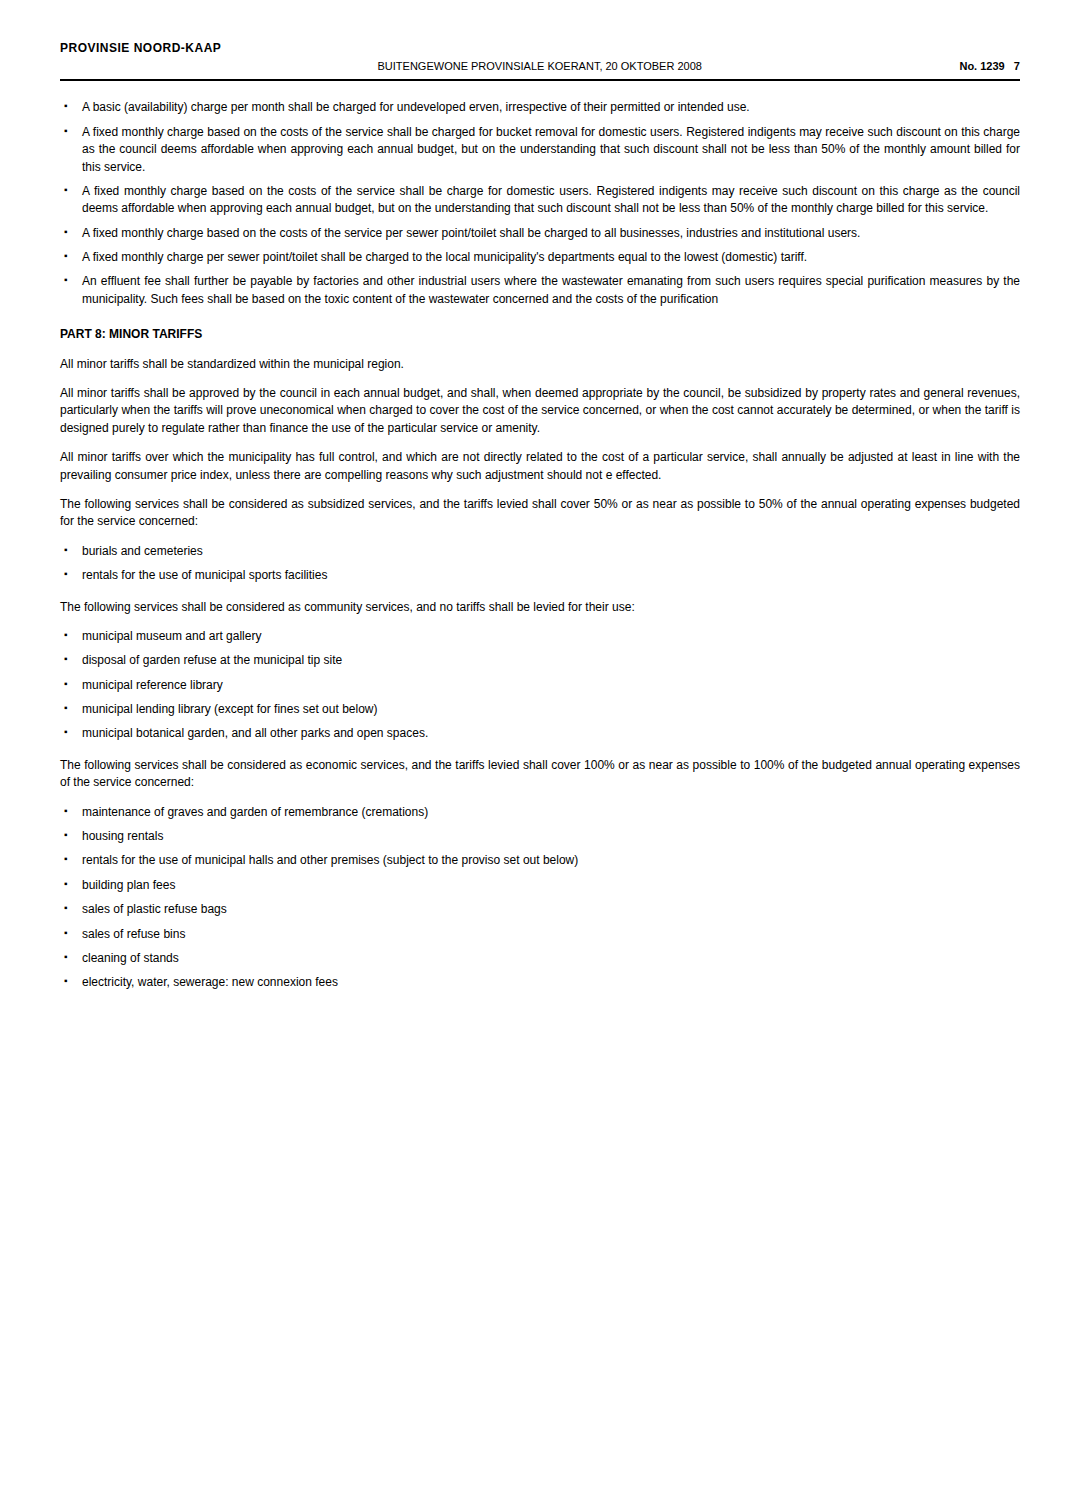PROVINSIE NOORD-KAAP
BUITENGEWONE PROVINSIALE KOERANT, 20 OKTOBER 2008 No. 1239 7
A basic (availability) charge per month shall be charged for undeveloped erven, irrespective of their permitted or intended use.
A fixed monthly charge based on the costs of the service shall be charged for bucket removal for domestic users. Registered indigents may receive such discount on this charge as the council deems affordable when approving each annual budget, but on the understanding that such discount shall not be less than 50% of the monthly amount billed for this service.
A fixed monthly charge based on the costs of the service shall be charge for domestic users. Registered indigents may receive such discount on this charge as the council deems affordable when approving each annual budget, but on the understanding that such discount shall not be less than 50% of the monthly charge billed for this service.
A fixed monthly charge based on the costs of the service per sewer point/toilet shall be charged to all businesses, industries and institutional users.
A fixed monthly charge per sewer point/toilet shall be charged to the local municipality's departments equal to the lowest (domestic) tariff.
An effluent fee shall further be payable by factories and other industrial users where the wastewater emanating from such users requires special purification measures by the municipality. Such fees shall be based on the toxic content of the wastewater concerned and the costs of the purification
PART 8: MINOR TARIFFS
All minor tariffs shall be standardized within the municipal region.
All minor tariffs shall be approved by the council in each annual budget, and shall, when deemed appropriate by the council, be subsidized by property rates and general revenues, particularly when the tariffs will prove uneconomical when charged to cover the cost of the service concerned, or when the cost cannot accurately be determined, or when the tariff is designed purely to regulate rather than finance the use of the particular service or amenity.
All minor tariffs over which the municipality has full control, and which are not directly related to the cost of a particular service, shall annually be adjusted at least in line with the prevailing consumer price index, unless there are compelling reasons why such adjustment should not e effected.
The following services shall be considered as subsidized services, and the tariffs levied shall cover 50% or as near as possible to 50% of the annual operating expenses budgeted for the service concerned:
burials and cemeteries
rentals for the use of municipal sports facilities
The following services shall be considered as community services, and no tariffs shall be levied for their use:
municipal museum and art gallery
disposal of garden refuse at the municipal tip site
municipal reference library
municipal lending library (except for fines set out below)
municipal botanical garden, and all other parks and open spaces.
The following services shall be considered as economic services, and the tariffs levied shall cover 100% or as near as possible to 100% of the budgeted annual operating expenses of the service concerned:
maintenance of graves and garden of remembrance (cremations)
housing rentals
rentals for the use of municipal halls and other premises (subject to the proviso set out below)
building plan fees
sales of plastic refuse bags
sales of refuse bins
cleaning of stands
electricity, water, sewerage: new connexion fees